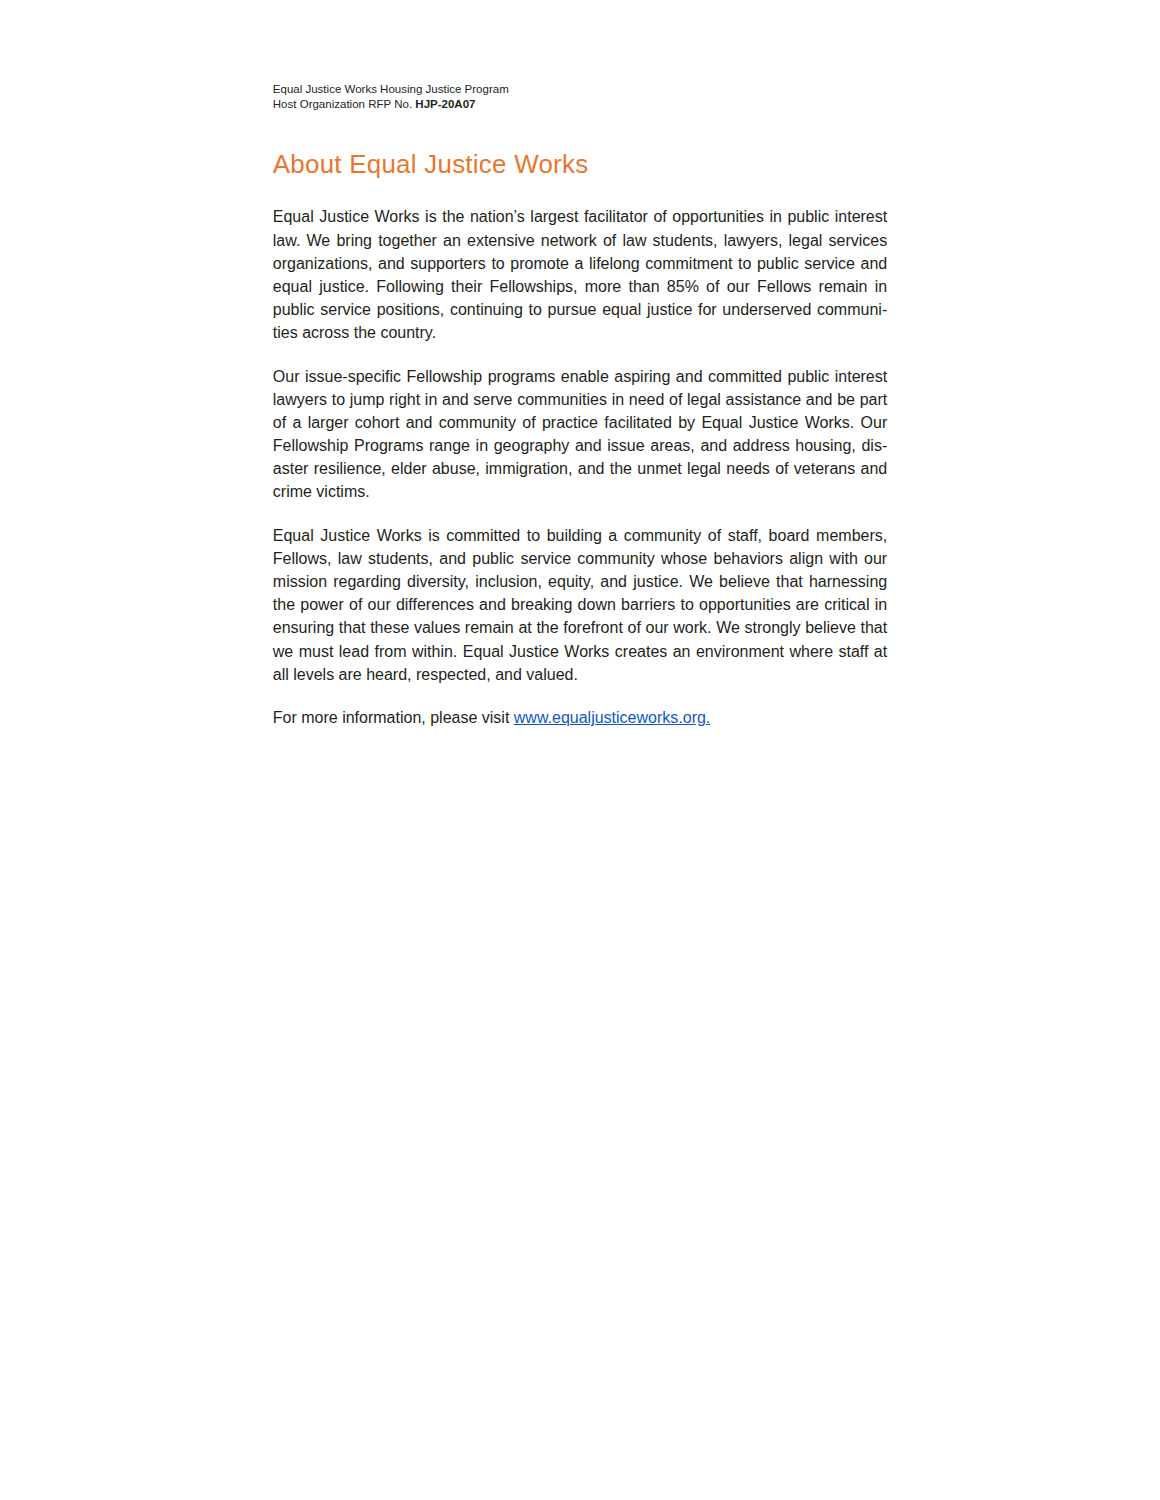Equal Justice Works Housing Justice Program
Host Organization RFP No. HJP-20A07
About Equal Justice Works
Equal Justice Works is the nation’s largest facilitator of opportunities in public interest law. We bring together an extensive network of law students, lawyers, legal services organizations, and supporters to promote a lifelong commitment to public service and equal justice. Following their Fellowships, more than 85% of our Fellows remain in public service positions, continuing to pursue equal justice for underserved communities across the country.
Our issue-specific Fellowship programs enable aspiring and committed public interest lawyers to jump right in and serve communities in need of legal assistance and be part of a larger cohort and community of practice facilitated by Equal Justice Works. Our Fellowship Programs range in geography and issue areas, and address housing, disaster resilience, elder abuse, immigration, and the unmet legal needs of veterans and crime victims.
Equal Justice Works is committed to building a community of staff, board members, Fellows, law students, and public service community whose behaviors align with our mission regarding diversity, inclusion, equity, and justice. We believe that harnessing the power of our differences and breaking down barriers to opportunities are critical in ensuring that these values remain at the forefront of our work. We strongly believe that we must lead from within. Equal Justice Works creates an environment where staff at all levels are heard, respected, and valued.
For more information, please visit www.equaljusticeworks.org.